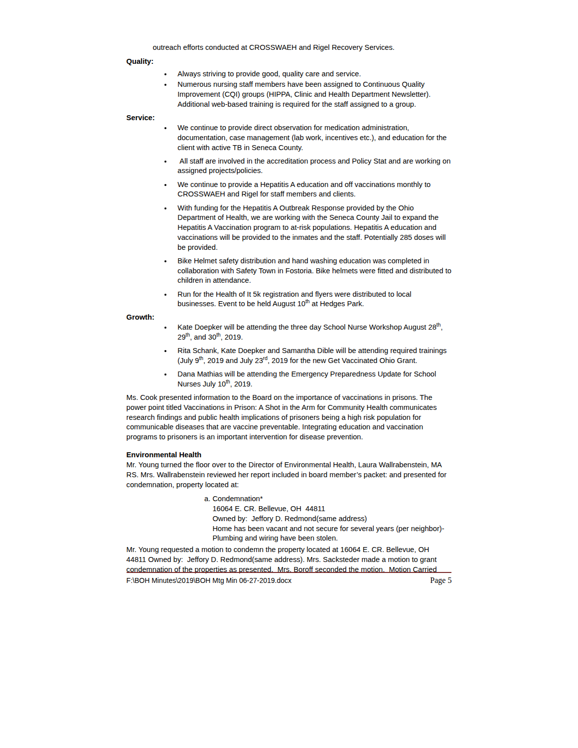outreach efforts conducted at CROSSWAEH and Rigel Recovery Services.
Quality:
Always striving to provide good, quality care and service.
Numerous nursing staff members have been assigned to Continuous Quality Improvement (CQI) groups (HIPPA, Clinic and Health Department Newsletter). Additional web-based training is required for the staff assigned to a group.
Service:
We continue to provide direct observation for medication administration, documentation, case management (lab work, incentives etc.), and education for the client with active TB in Seneca County.
All staff are involved in the accreditation process and Policy Stat and are working on assigned projects/policies.
We continue to provide a Hepatitis A education and off vaccinations monthly to CROSSWAEH and Rigel for staff members and clients.
With funding for the Hepatitis A Outbreak Response provided by the Ohio Department of Health, we are working with the Seneca County Jail to expand the Hepatitis A Vaccination program to at-risk populations. Hepatitis A education and vaccinations will be provided to the inmates and the staff. Potentially 285 doses will be provided.
Bike Helmet safety distribution and hand washing education was completed in collaboration with Safety Town in Fostoria. Bike helmets were fitted and distributed to children in attendance.
Run for the Health of It 5k registration and flyers were distributed to local businesses. Event to be held August 10th at Hedges Park.
Growth:
Kate Doepker will be attending the three day School Nurse Workshop August 28th, 29th, and 30th, 2019.
Rita Schank, Kate Doepker and Samantha Dible will be attending required trainings (July 9th, 2019 and July 23rd, 2019 for the new Get Vaccinated Ohio Grant.
Dana Mathias will be attending the Emergency Preparedness Update for School Nurses July 10th, 2019.
Ms. Cook presented information to the Board on the importance of vaccinations in prisons. The power point titled Vaccinations in Prison: A Shot in the Arm for Community Health communicates research findings and public health implications of prisoners being a high risk population for communicable diseases that are vaccine preventable. Integrating education and vaccination programs to prisoners is an important intervention for disease prevention.
Environmental Health
Mr. Young turned the floor over to the Director of Environmental Health, Laura Wallrabenstein, MA RS. Mrs. Wallrabenstein reviewed her report included in board member’s packet: and presented for condemnation, property located at:
Condemnation*
16064 E. CR. Bellevue, OH 44811
Owned by: Jeffory D. Redmond(same address)
Home has been vacant and not secure for several years (per neighbor)-Plumbing and wiring have been stolen.
Mr. Young requested a motion to condemn the property located at 16064 E. CR. Bellevue, OH 44811 Owned by: Jeffory D. Redmond(same address). Mrs. Sacksteder made a motion to grant condemnation of the properties as presented. Mrs. Boroff seconded the motion. Motion Carried
F:\BOH Minutes\2019\BOH Mtg Min 06-27-2019.docx Page 5